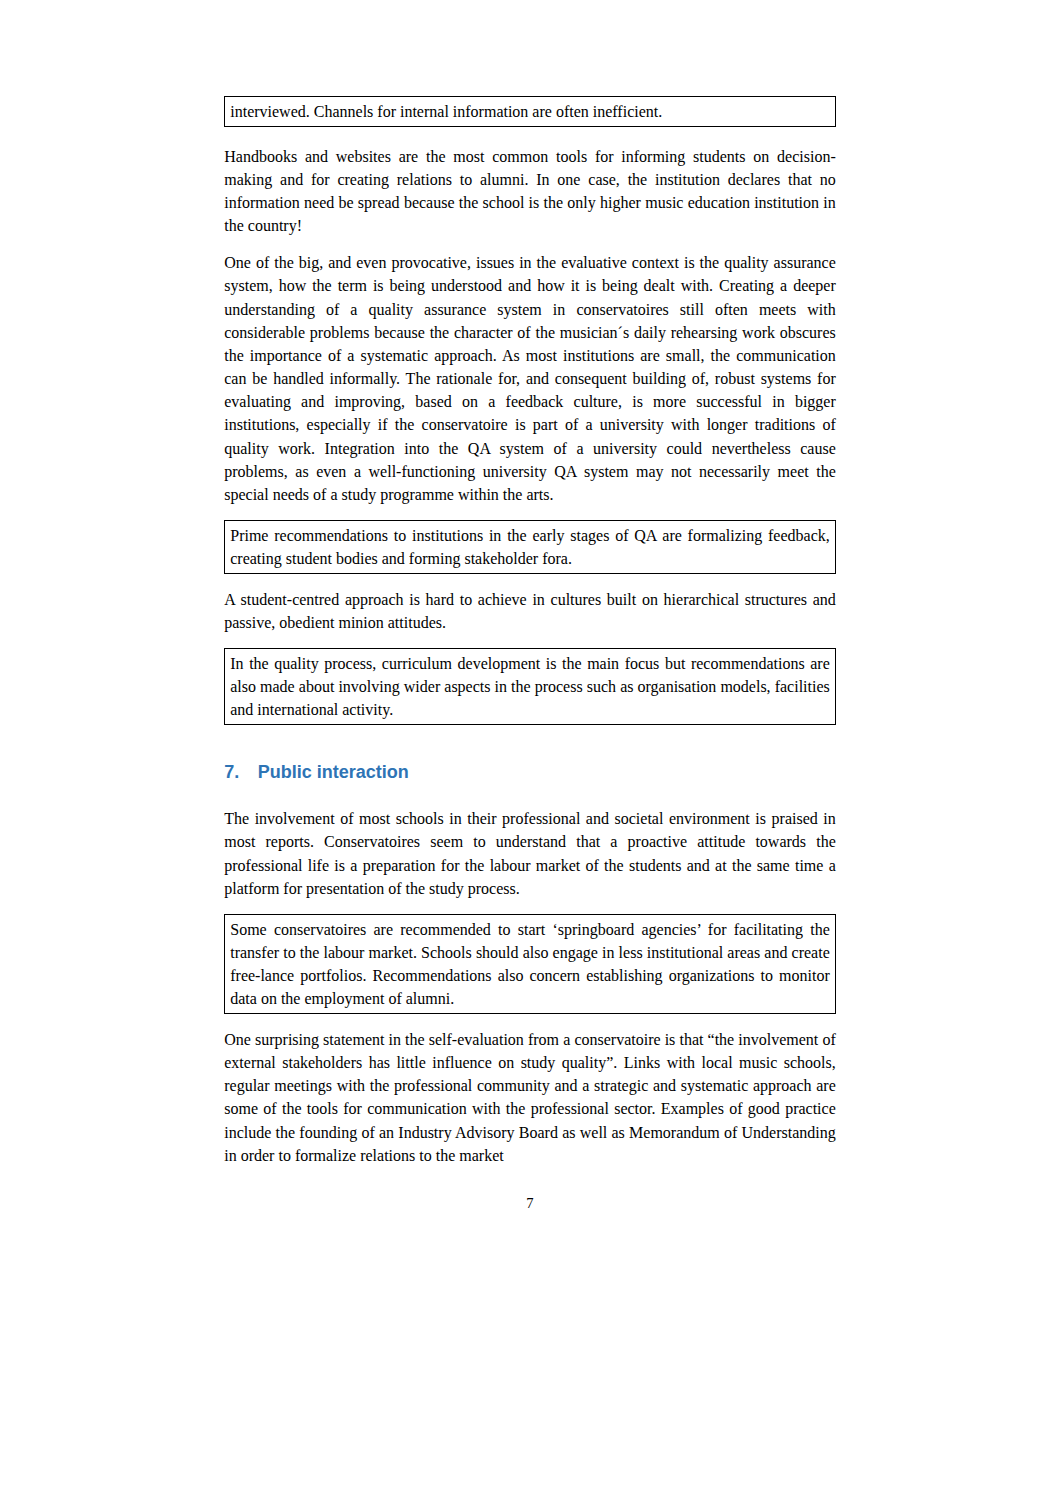interviewed. Channels for internal information are often inefficient.
Handbooks and websites are the most common tools for informing students on decision-making and for creating relations to alumni. In one case, the institution declares that no information need be spread because the school is the only higher music education institution in the country!
One of the big, and even provocative, issues in the evaluative context is the quality assurance system, how the term is being understood and how it is being dealt with. Creating a deeper understanding of a quality assurance system in conservatoires still often meets with considerable problems because the character of the musician´s daily rehearsing work obscures the importance of a systematic approach. As most institutions are small, the communication can be handled informally. The rationale for, and consequent building of, robust systems for evaluating and improving, based on a feedback culture, is more successful in bigger institutions, especially if the conservatoire is part of a university with longer traditions of quality work. Integration into the QA system of a university could nevertheless cause problems, as even a well-functioning university QA system may not necessarily meet the special needs of a study programme within the arts.
Prime recommendations to institutions in the early stages of QA are formalizing feedback, creating student bodies and forming stakeholder fora.
A student-centred approach is hard to achieve in cultures built on hierarchical structures and passive, obedient minion attitudes.
In the quality process, curriculum development is the main focus but recommendations are also made about involving wider aspects in the process such as organisation models, facilities and international activity.
7. Public interaction
The involvement of most schools in their professional and societal environment is praised in most reports. Conservatoires seem to understand that a proactive attitude towards the professional life is a preparation for the labour market of the students and at the same time a platform for presentation of the study process.
Some conservatoires are recommended to start ‘springboard agencies’ for facilitating the transfer to the labour market. Schools should also engage in less institutional areas and create free-lance portfolios. Recommendations also concern establishing organizations to monitor data on the employment of alumni.
One surprising statement in the self-evaluation from a conservatoire is that “the involvement of external stakeholders has little influence on study quality”. Links with local music schools, regular meetings with the professional community and a strategic and systematic approach are some of the tools for communication with the professional sector. Examples of good practice include the founding of an Industry Advisory Board as well as Memorandum of Understanding in order to formalize relations to the market
7